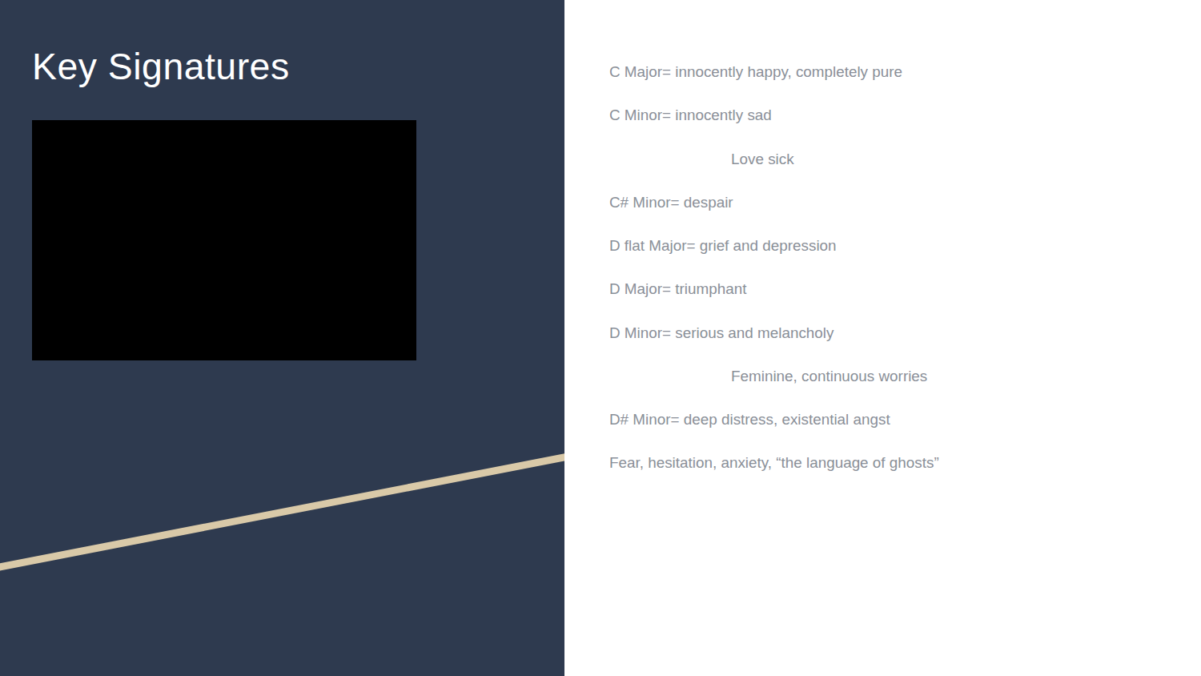Key Signatures
C Major= innocently happy, completely pure
C Minor= innocently sad
Love sick
C# Minor= despair
D flat Major= grief and depression
D Major= triumphant
D Minor= serious and melancholy
Feminine, continuous worries
D# Minor= deep distress, existential angst
Fear, hesitation, anxiety, “the language of ghosts”